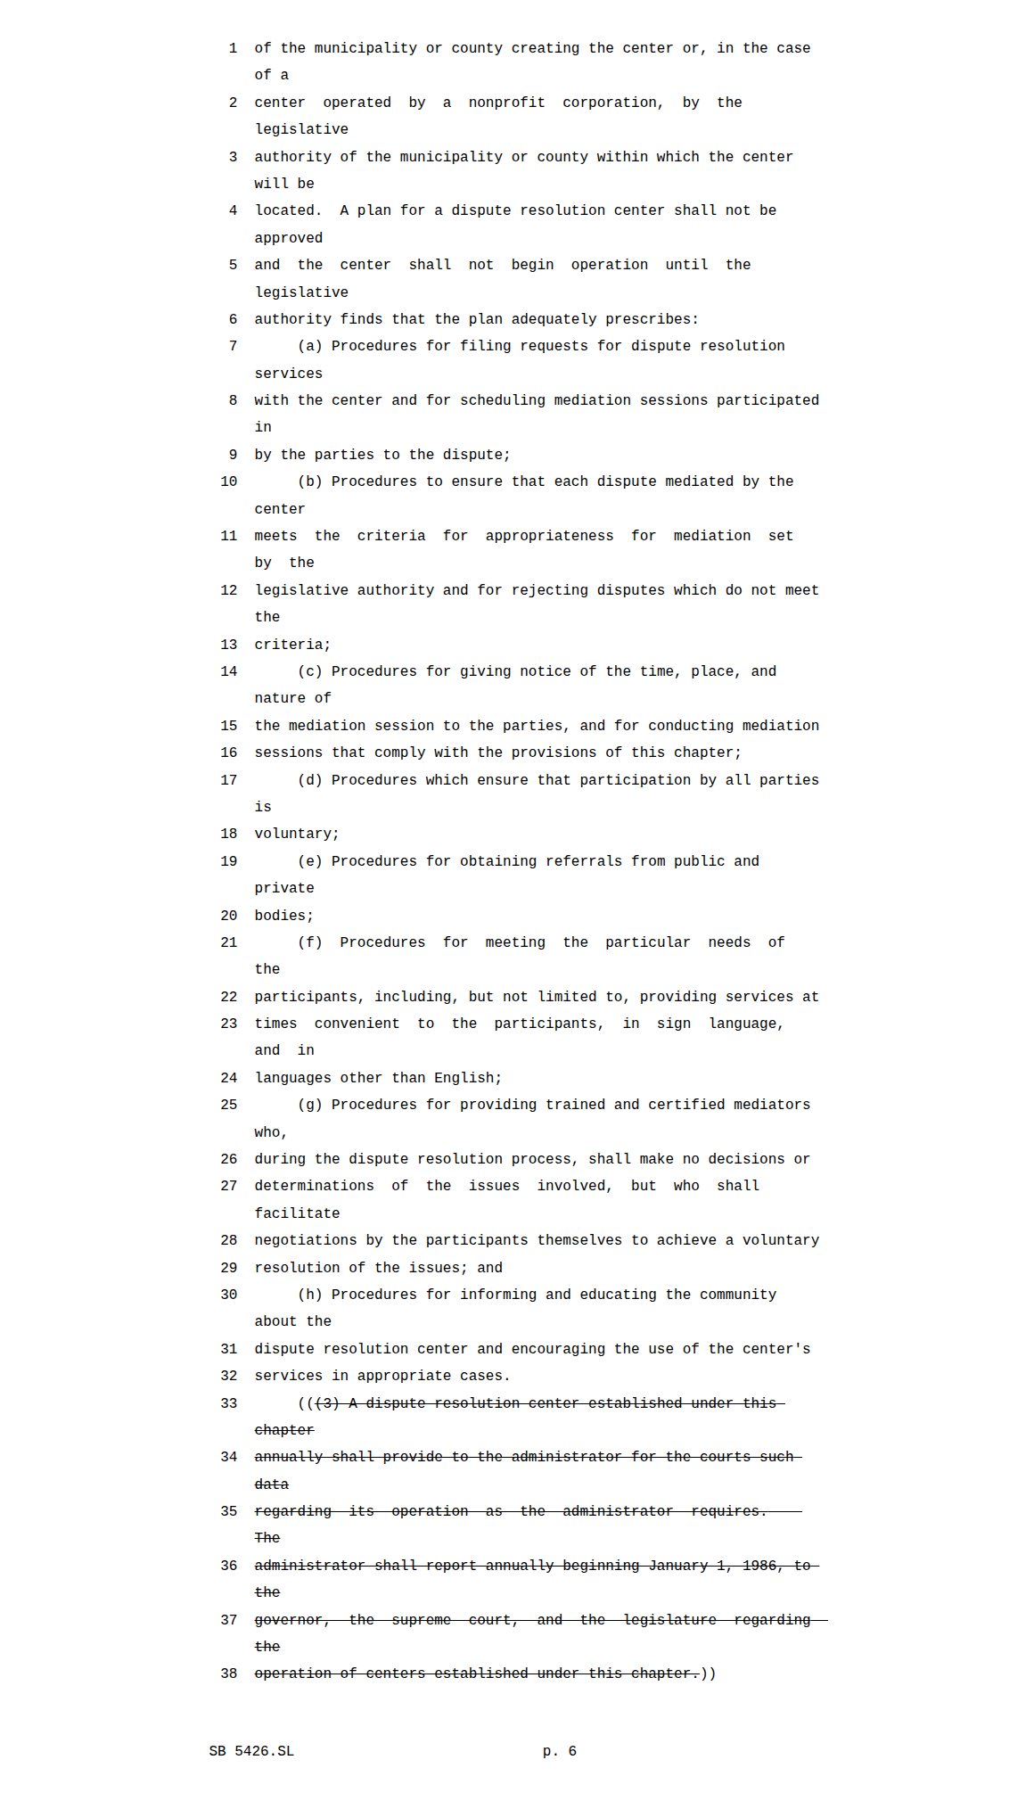of the municipality or county creating the center or, in the case of a
center operated by a nonprofit corporation, by the legislative
authority of the municipality or county within which the center will be
located. A plan for a dispute resolution center shall not be approved
and the center shall not begin operation until the legislative
authority finds that the plan adequately prescribes:
(a) Procedures for filing requests for dispute resolution services
with the center and for scheduling mediation sessions participated in
by the parties to the dispute;
(b) Procedures to ensure that each dispute mediated by the center
meets the criteria for appropriateness for mediation set by the
legislative authority and for rejecting disputes which do not meet the
criteria;
(c) Procedures for giving notice of the time, place, and nature of
the mediation session to the parties, and for conducting mediation
sessions that comply with the provisions of this chapter;
(d) Procedures which ensure that participation by all parties is
voluntary;
(e) Procedures for obtaining referrals from public and private
bodies;
(f) Procedures for meeting the particular needs of the
participants, including, but not limited to, providing services at
times convenient to the participants, in sign language, and in
languages other than English;
(g) Procedures for providing trained and certified mediators who,
during the dispute resolution process, shall make no decisions or
determinations of the issues involved, but who shall facilitate
negotiations by the participants themselves to achieve a voluntary
resolution of the issues; and
(h) Procedures for informing and educating the community about the
dispute resolution center and encouraging the use of the center's
services in appropriate cases.
(((3) A dispute resolution center established under this chapter
annually shall provide to the administrator for the courts such data
regarding its operation as the administrator requires. The
administrator shall report annually beginning January 1, 1986, to the
governor, the supreme court, and the legislature regarding the
operation of centers established under this chapter.))
SB 5426.SL p. 6